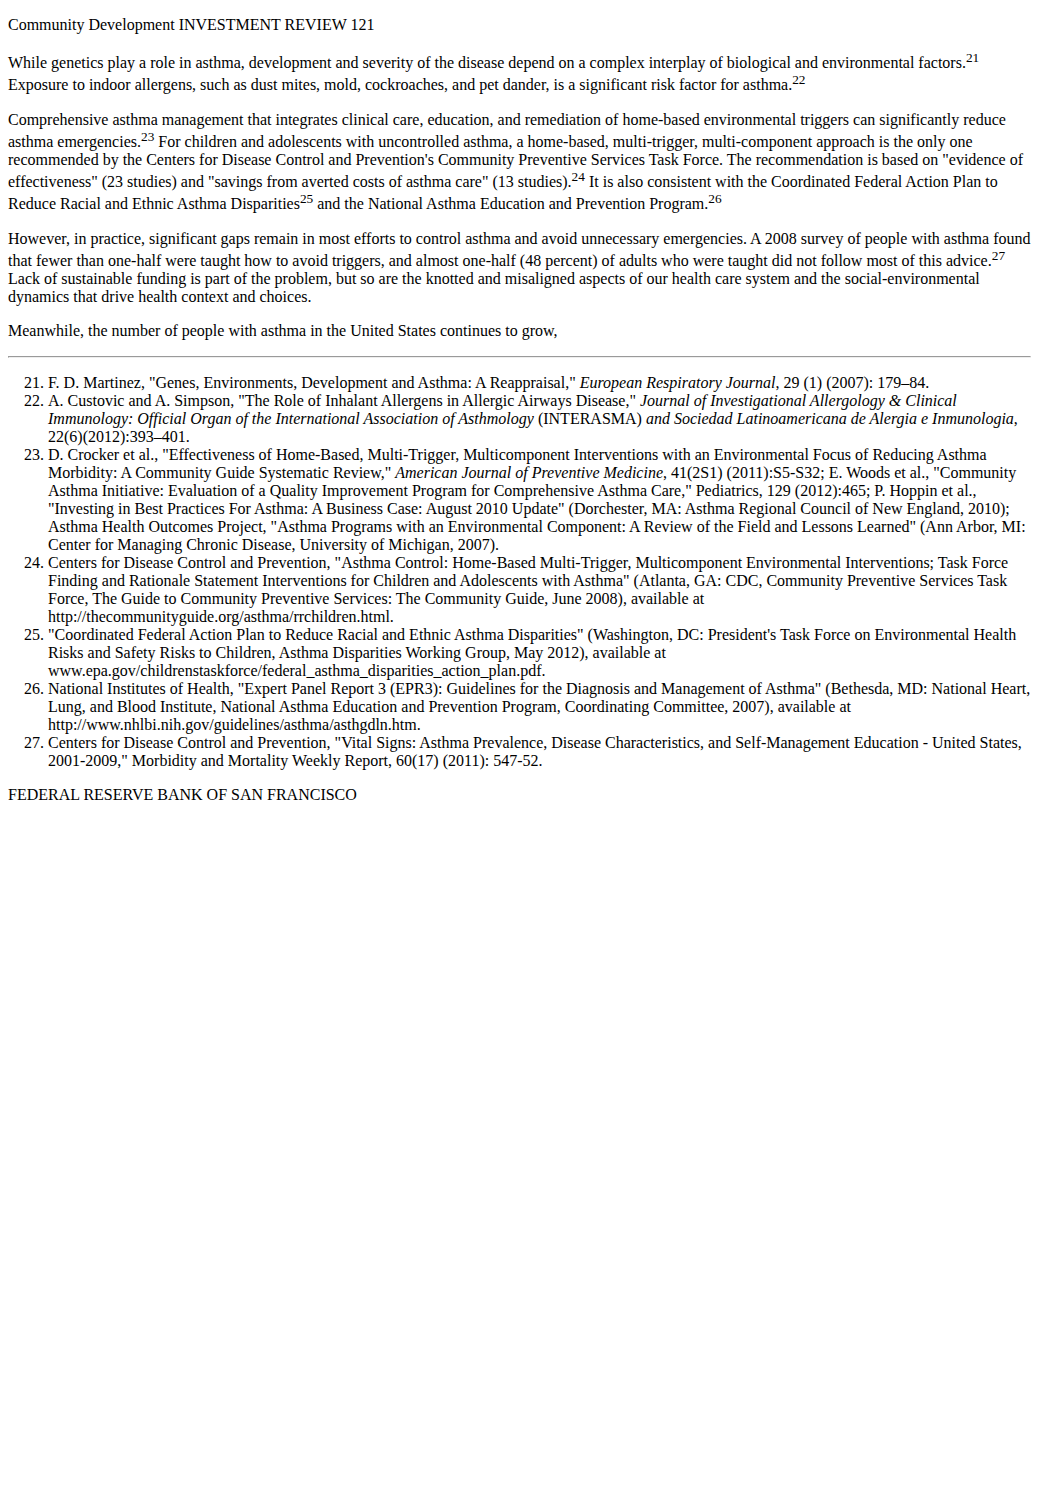Community Development INVESTMENT REVIEW 121
While genetics play a role in asthma, development and severity of the disease depend on a complex interplay of biological and environmental factors.21 Exposure to indoor allergens, such as dust mites, mold, cockroaches, and pet dander, is a significant risk factor for asthma.22
Comprehensive asthma management that integrates clinical care, education, and remediation of home-based environmental triggers can significantly reduce asthma emergencies.23 For children and adolescents with uncontrolled asthma, a home-based, multi-trigger, multi-component approach is the only one recommended by the Centers for Disease Control and Prevention's Community Preventive Services Task Force. The recommendation is based on "evidence of effectiveness" (23 studies) and "savings from averted costs of asthma care" (13 studies).24 It is also consistent with the Coordinated Federal Action Plan to Reduce Racial and Ethnic Asthma Disparities25 and the National Asthma Education and Prevention Program.26
However, in practice, significant gaps remain in most efforts to control asthma and avoid unnecessary emergencies. A 2008 survey of people with asthma found that fewer than one-half were taught how to avoid triggers, and almost one-half (48 percent) of adults who were taught did not follow most of this advice.27 Lack of sustainable funding is part of the problem, but so are the knotted and misaligned aspects of our health care system and the social-environmental dynamics that drive health context and choices.
Meanwhile, the number of people with asthma in the United States continues to grow,
F. D. Martinez, "Genes, Environments, Development and Asthma: A Reappraisal," European Respiratory Journal, 29 (1) (2007): 179–84.
A. Custovic and A. Simpson, "The Role of Inhalant Allergens in Allergic Airways Disease," Journal of Investigational Allergology & Clinical Immunology: Official Organ of the International Association of Asthmology (INTERASMA) and Sociedad Latinoamericana de Alergia e Inmunologia, 22(6)(2012):393–401.
D. Crocker et al., "Effectiveness of Home-Based, Multi-Trigger, Multicomponent Interventions with an Environmental Focus of Reducing Asthma Morbidity: A Community Guide Systematic Review," American Journal of Preventive Medicine, 41(2S1) (2011):S5-S32; E. Woods et al., "Community Asthma Initiative: Evaluation of a Quality Improvement Program for Comprehensive Asthma Care," Pediatrics, 129 (2012):465; P. Hoppin et al., "Investing in Best Practices For Asthma: A Business Case: August 2010 Update" (Dorchester, MA: Asthma Regional Council of New England, 2010); Asthma Health Outcomes Project, "Asthma Programs with an Environmental Component: A Review of the Field and Lessons Learned" (Ann Arbor, MI: Center for Managing Chronic Disease, University of Michigan, 2007).
Centers for Disease Control and Prevention, "Asthma Control: Home-Based Multi-Trigger, Multicomponent Environmental Interventions; Task Force Finding and Rationale Statement Interventions for Children and Adolescents with Asthma" (Atlanta, GA: CDC, Community Preventive Services Task Force, The Guide to Community Preventive Services: The Community Guide, June 2008), available at http://thecommunityguide.org/asthma/rrchildren.html.
"Coordinated Federal Action Plan to Reduce Racial and Ethnic Asthma Disparities" (Washington, DC: President's Task Force on Environmental Health Risks and Safety Risks to Children, Asthma Disparities Working Group, May 2012), available at www.epa.gov/childrenstaskforce/federal_asthma_disparities_action_plan.pdf.
National Institutes of Health, "Expert Panel Report 3 (EPR3): Guidelines for the Diagnosis and Management of Asthma" (Bethesda, MD: National Heart, Lung, and Blood Institute, National Asthma Education and Prevention Program, Coordinating Committee, 2007), available at http://www.nhlbi.nih.gov/guidelines/asthma/asthgdln.htm.
Centers for Disease Control and Prevention, "Vital Signs: Asthma Prevalence, Disease Characteristics, and Self-Management Education - United States, 2001-2009," Morbidity and Mortality Weekly Report, 60(17) (2011): 547-52.
FEDERAL RESERVE BANK OF SAN FRANCISCO